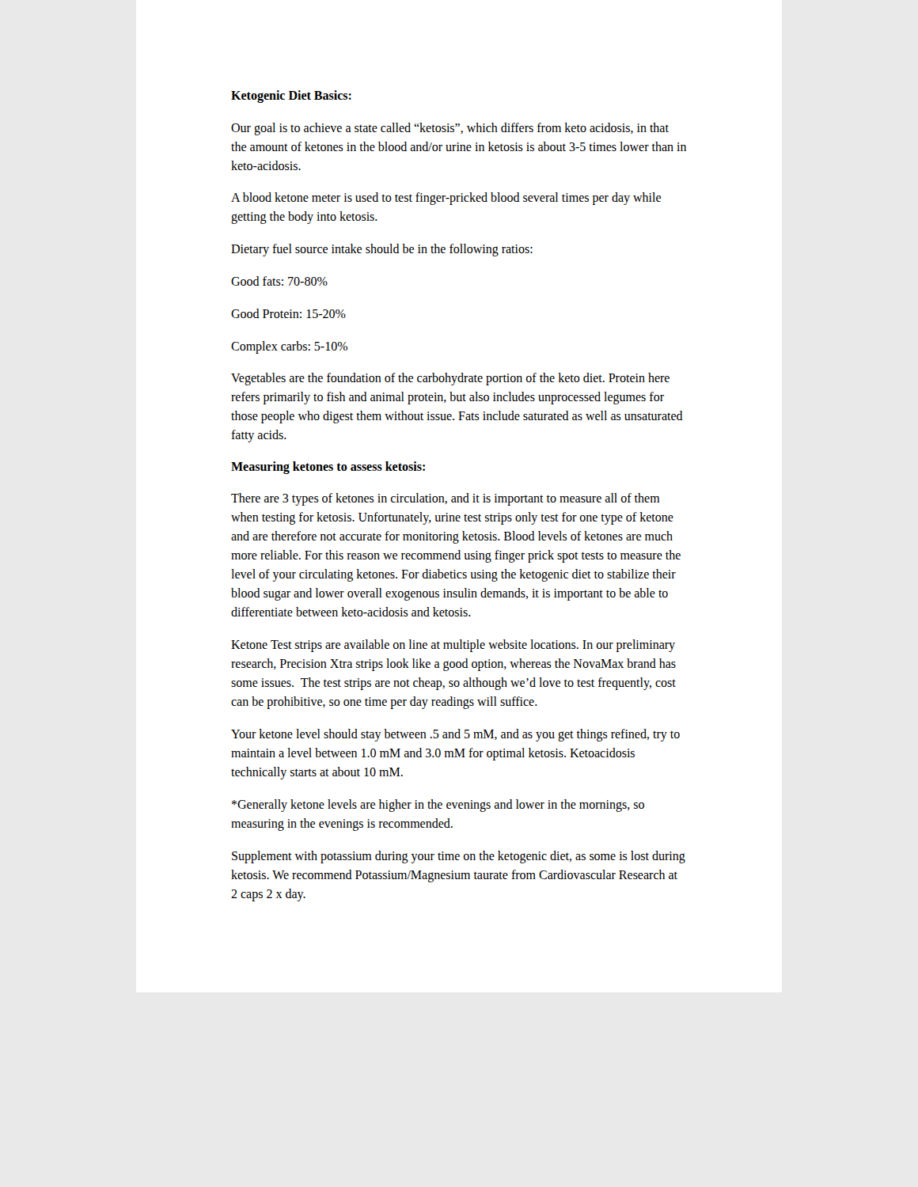Ketogenic Diet Basics:
Our goal is to achieve a state called “ketosis”, which differs from keto acidosis, in that the amount of ketones in the blood and/or urine in ketosis is about 3-5 times lower than in keto-acidosis.
A blood ketone meter is used to test finger-pricked blood several times per day while getting the body into ketosis.
Dietary fuel source intake should be in the following ratios:
Good fats: 70-80%
Good Protein: 15-20%
Complex carbs: 5-10%
Vegetables are the foundation of the carbohydrate portion of the keto diet. Protein here refers primarily to fish and animal protein, but also includes unprocessed legumes for those people who digest them without issue. Fats include saturated as well as unsaturated fatty acids.
Measuring ketones to assess ketosis:
There are 3 types of ketones in circulation, and it is important to measure all of them when testing for ketosis. Unfortunately, urine test strips only test for one type of ketone and are therefore not accurate for monitoring ketosis. Blood levels of ketones are much more reliable. For this reason we recommend using finger prick spot tests to measure the level of your circulating ketones. For diabetics using the ketogenic diet to stabilize their blood sugar and lower overall exogenous insulin demands, it is important to be able to differentiate between keto-acidosis and ketosis.
Ketone Test strips are available on line at multiple website locations. In our preliminary research, Precision Xtra strips look like a good option, whereas the NovaMax brand has some issues. The test strips are not cheap, so although we’d love to test frequently, cost can be prohibitive, so one time per day readings will suffice.
Your ketone level should stay between .5 and 5 mM, and as you get things refined, try to maintain a level between 1.0 mM and 3.0 mM for optimal ketosis. Ketoacidosis technically starts at about 10 mM.
*Generally ketone levels are higher in the evenings and lower in the mornings, so measuring in the evenings is recommended.
Supplement with potassium during your time on the ketogenic diet, as some is lost during ketosis. We recommend Potassium/Magnesium taurate from Cardiovascular Research at 2 caps 2 x day.